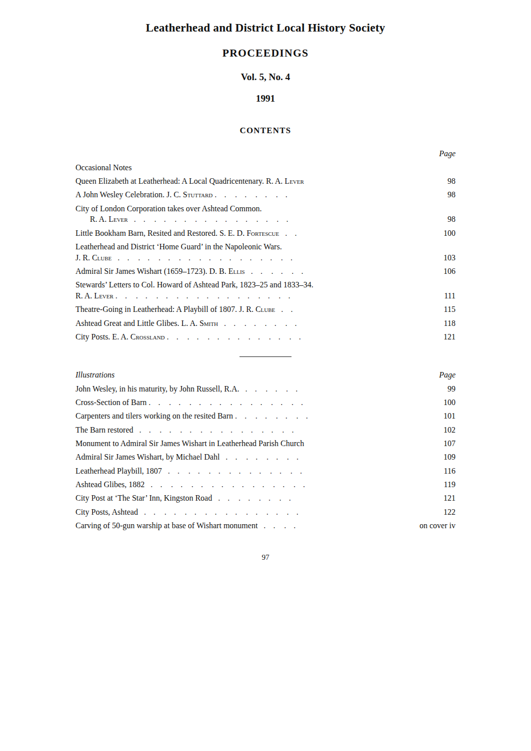Leatherhead and District Local History Society
PROCEEDINGS
Vol. 5, No. 4
1991
CONTENTS
Page
| Occasional Notes | |
| Queen Elizabeth at Leatherhead: A Local Quadricentenary. R. A. L ever | 98 |
| A John Wesley Celebration. J. C. S tuttard . . . . . . . . | 98 |
| City of London Corporation takes over Ashtead Common. R. A. L ever . . . . . . . . . . . . . . . . | 98 |
| Little Bookham Barn, Resited and Restored. S. E. D. F ortescue . . | 100 |
| Leatherhead and District ‘Home Guard’ in the Napoleonic Wars. J. R. C lube . . . . . . . . . . . . . . . . . . | 103 |
| Admiral Sir James Wishart (1659–1723). D. B. E llis . . . . . . | 106 |
| Stewards’ Letters to Col. Howard of Ashtead Park, 1823–25 and 1833–34. R. A. L ever . . . . . . . . . . . . . . . . . . | 111 |
| Theatre-Going in Leatherhead: A Playbill of 1807. J. R. C lube . . | 115 |
| Ashtead Great and Little Glibes. L. A. S mith . . . . . . . . | 118 |
| City Posts. E. A. C rossland . . . . . . . . . . . . . . | 121 |
| Illustrations | Page |
| John Wesley, in his maturity, by John Russell, R.A. . . . . . . | 99 |
| Cross-Section of Barn . . . . . . . . . . . . . . . . | 100 |
| Carpenters and tilers working on the resited Barn . . . . . . . . | 101 |
| The Barn restored . . . . . . . . . . . . . . . . | 102 |
| Monument to Admiral Sir James Wishart in Leatherhead Parish Church | 107 |
| Admiral Sir James Wishart, by Michael Dahl . . . . . . . . | 109 |
| Leatherhead Playbill, 1807 . . . . . . . . . . . . . . | 116 |
| Ashtead Glibes, 1882 . . . . . . . . . . . . . . . . | 119 |
| City Post at ‘The Star’ Inn, Kingston Road . . . . . . . . | 121 |
| City Posts, Ashtead . . . . . . . . . . . . . . . . | 122 |
| Carving of 50-gun warship at base of Wishart monument . . . . | on cover iv |
97